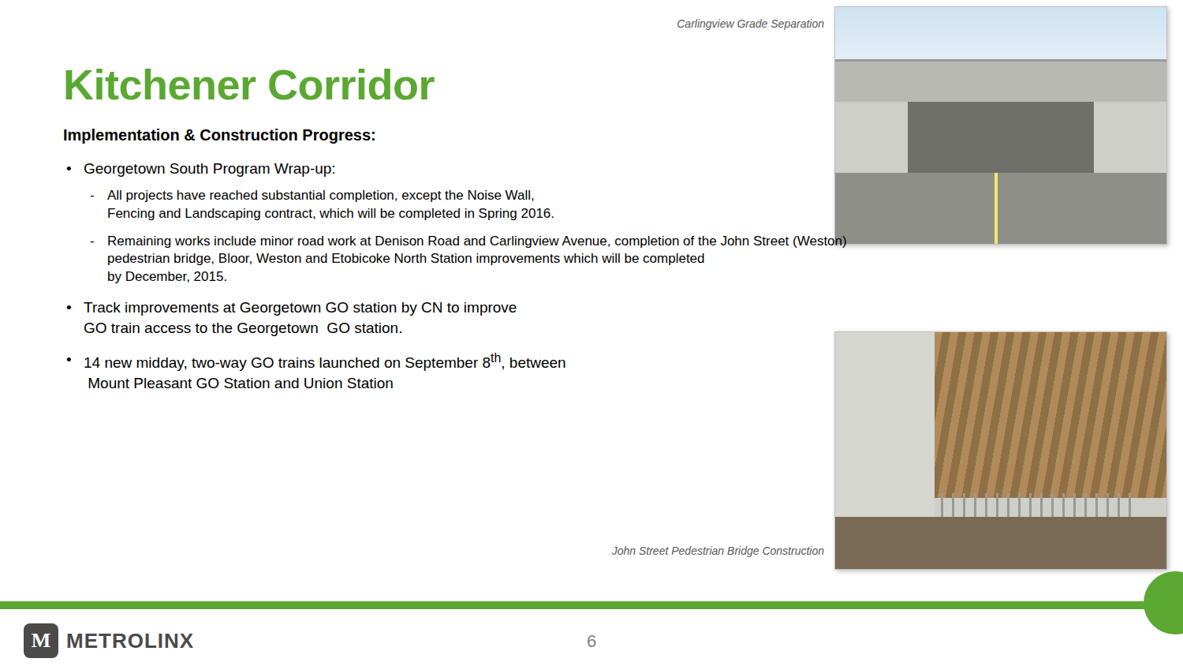Carlingview Grade Separation
Kitchener Corridor
Implementation & Construction Progress:
Georgetown South Program Wrap-up:
All projects have reached substantial completion, except the Noise Wall,
Fencing and Landscaping contract, which will be completed in Spring 2016.
Remaining works include minor road work at Denison Road and Carlingview Avenue, completion of the John Street (Weston)
pedestrian bridge, Bloor, Weston and Etobicoke North Station improvements which will be completed
by December, 2015.
Track improvements at Georgetown GO station by CN to improve
GO train access to the Georgetown GO station.
14 new midday, two-way GO trains launched on September 8th, between
Mount Pleasant GO Station and Union Station
John Street Pedestrian Bridge Construction
M
METROLINX
6